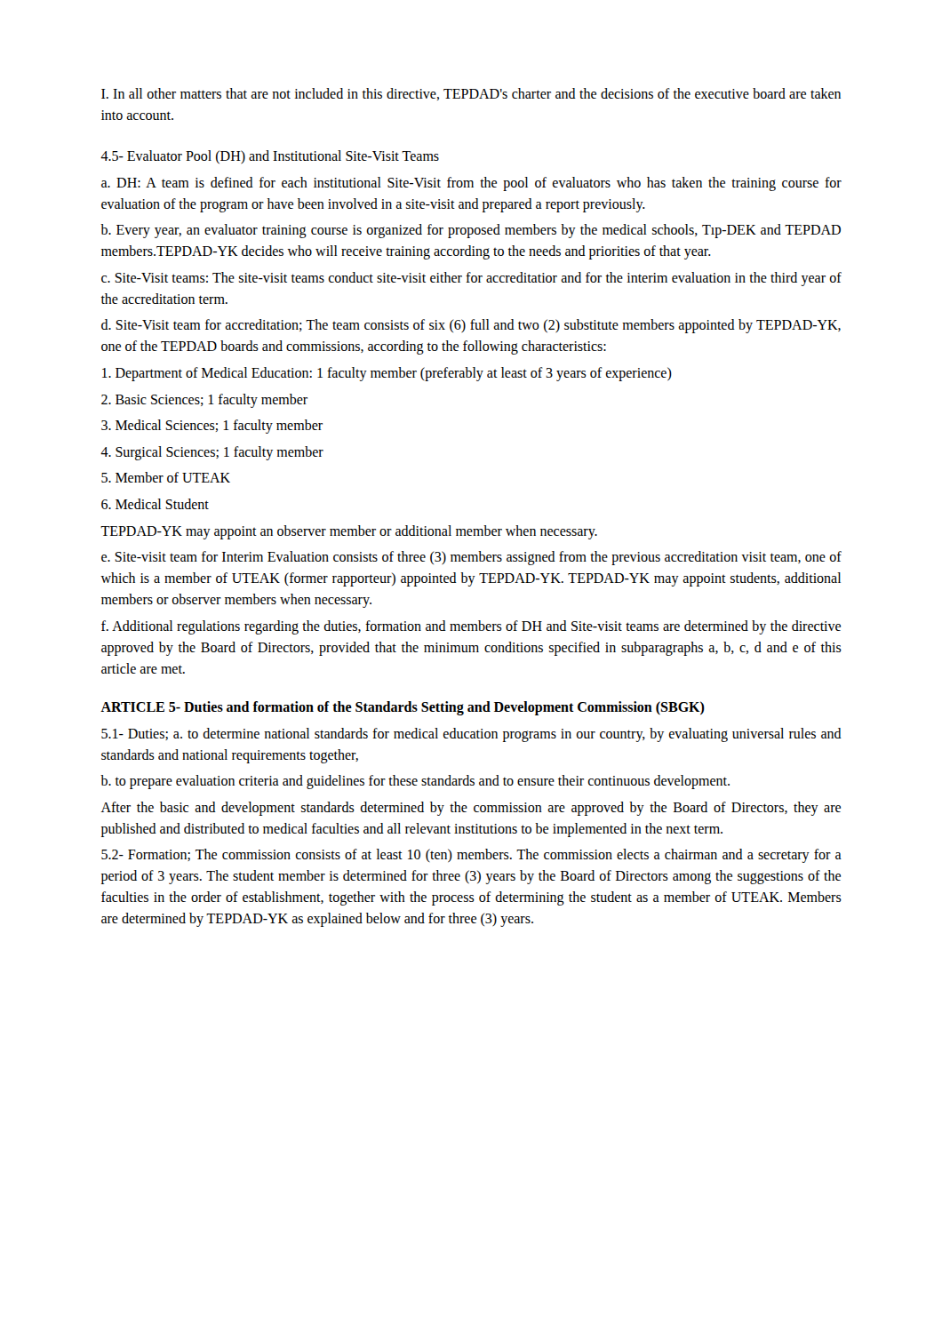I. In all other matters that are not included in this directive, TEPDAD's charter and the decisions of the executive board are taken into account.
4.5- Evaluator Pool (DH) and Institutional Site-Visit Teams
a. DH: A team is defined for each institutional Site-Visit from the pool of evaluators who has taken the training course for evaluation of the program or have been involved in a site-visit and prepared a report previously.
b. Every year, an evaluator training course is organized for proposed members by the medical schools, Tıp-DEK and TEPDAD members.TEPDAD-YK decides who will receive training according to the needs and priorities of that year.
c. Site-Visit teams: The site-visit teams conduct site-visit either for accreditatior and for the interim evaluation in the third year of the accreditation term.
d. Site-Visit team for accreditation; The team consists of six (6) full and two (2) substitute members appointed by TEPDAD-YK, one of the TEPDAD boards and commissions, according to the following characteristics:
1. Department of Medical Education: 1 faculty member (preferably at least of 3 years of experience)
2. Basic Sciences; 1 faculty member
3. Medical Sciences; 1 faculty member
4. Surgical Sciences; 1 faculty member
5. Member of UTEAK
6. Medical Student
TEPDAD-YK may appoint an observer member or additional member when necessary.
e. Site-visit team for Interim Evaluation consists of three (3) members assigned from the previous accreditation visit team, one of which is a member of UTEAK (former rapporteur) appointed by TEPDAD-YK. TEPDAD-YK may appoint students, additional members or observer members when necessary.
f. Additional regulations regarding the duties, formation and members of DH and Site-visit teams are determined by the directive approved by the Board of Directors, provided that the minimum conditions specified in subparagraphs a, b, c, d and e of this article are met.
ARTICLE 5- Duties and formation of the Standards Setting and Development Commission (SBGK)
5.1- Duties; a. to determine national standards for medical education programs in our country, by evaluating universal rules and standards and national requirements together,
b. to prepare evaluation criteria and guidelines for these standards and to ensure their continuous development.
After the basic and development standards determined by the commission are approved by the Board of Directors, they are published and distributed to medical faculties and all relevant institutions to be implemented in the next term.
5.2- Formation; The commission consists of at least 10 (ten) members. The commission elects a chairman and a secretary for a period of 3 years. The student member is determined for three (3) years by the Board of Directors among the suggestions of the faculties in the order of establishment, together with the process of determining the student as a member of UTEAK. Members are determined by TEPDAD-YK as explained below and for three (3) years.